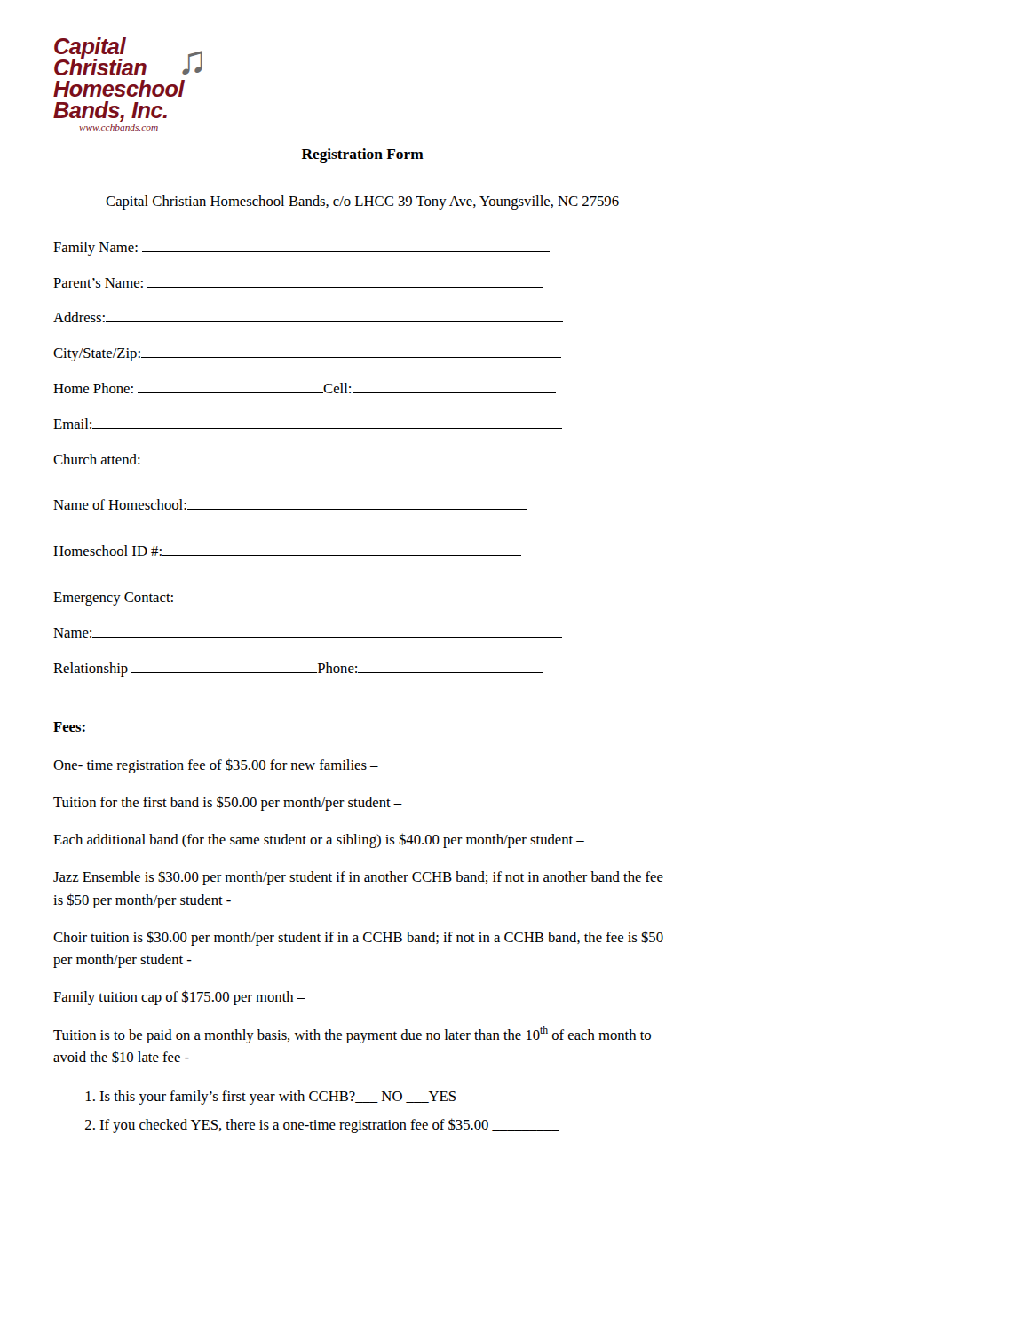Capital Christian Homeschool Bands, Inc. ♫ www.cchbands.com
Registration Form
Capital Christian Homeschool Bands, c/o LHCC 39 Tony Ave, Youngsville, NC 27596
Family Name:
Parent’s Name:
Address:
City/State/Zip:
Home Phone: Cell:
Email:
Church attend:
Name of Homeschool:
Homeschool ID #:
Emergency Contact:
Name:
Relationship Phone:
Fees:
One- time registration fee of $35.00 for new families –
Tuition for the first band is $50.00 per month/per student –
Each additional band (for the same student or a sibling) is $40.00 per month/per student –
Jazz Ensemble is $30.00 per month/per student if in another CCHB band; if not in another band the fee is $50 per month/per student -
Choir tuition is $30.00 per month/per student if in a CCHB band; if not in a CCHB band, the fee is $50 per month/per student -
Family tuition cap of $175.00 per month –
Tuition is to be paid on a monthly basis, with the payment due no later than the 10th of each month to avoid the $10 late fee -
Is this your family’s first year with CCHB?___ NO ___YES
If you checked YES, there is a one-time registration fee of $35.00 _________